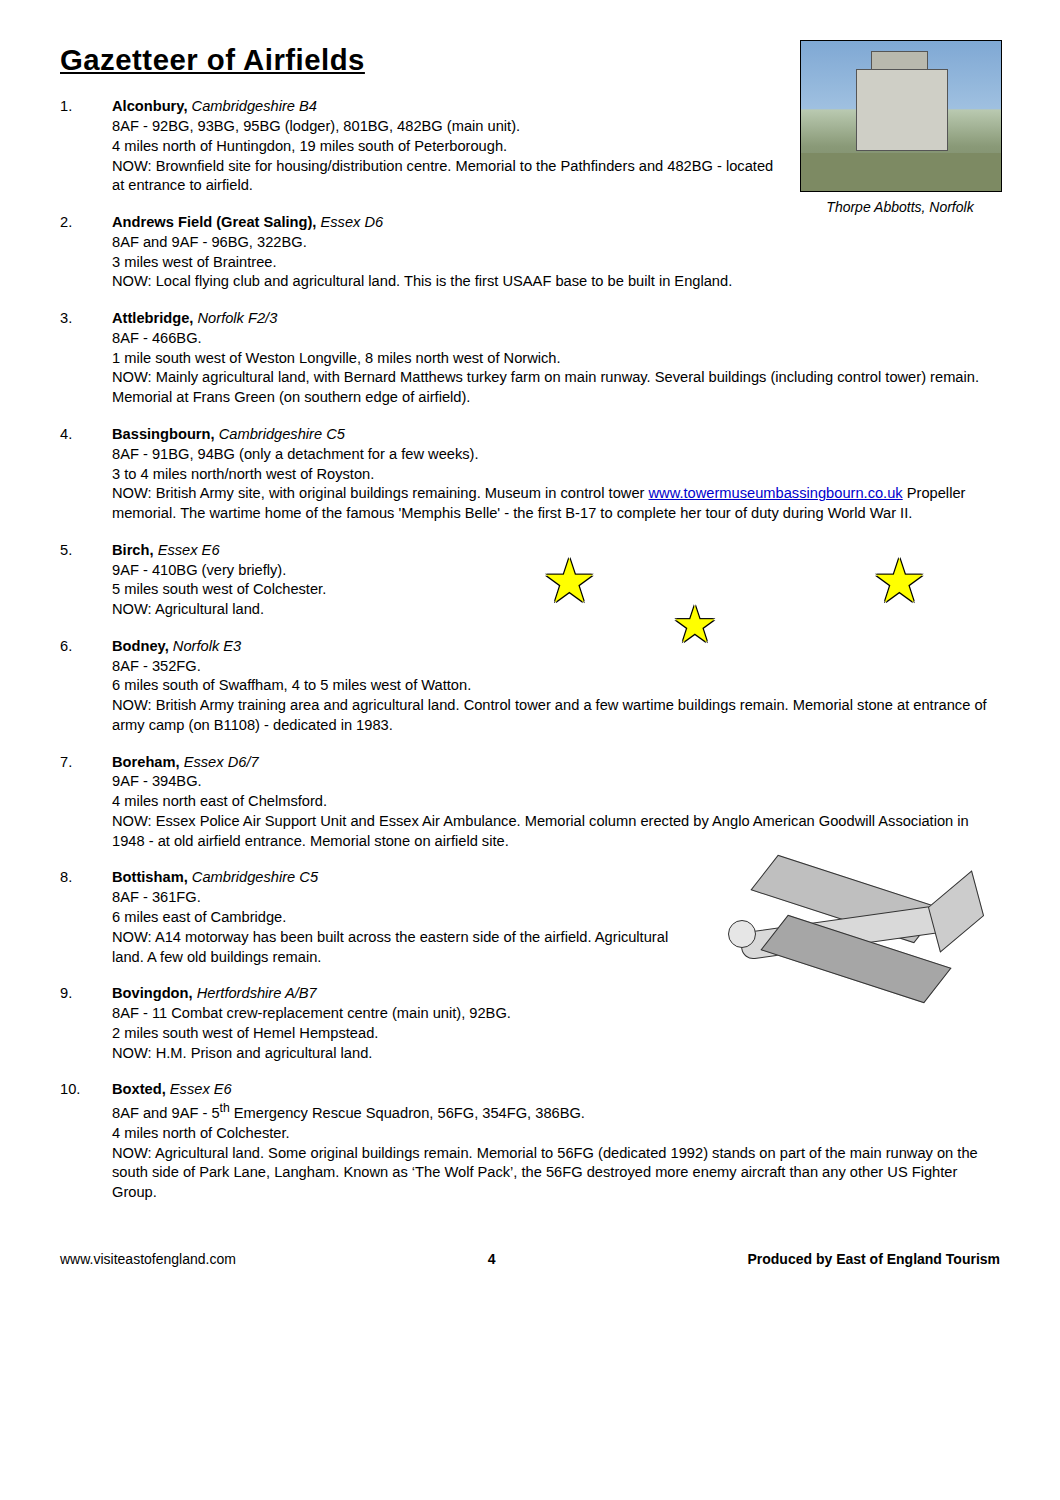Thorpe Abbotts, Norfolk
Gazetteer of Airfields
Alconbury, Cambridgeshire B4
8AF - 92BG, 93BG, 95BG (lodger), 801BG, 482BG (main unit).
4 miles north of Huntingdon, 19 miles south of Peterborough.
NOW: Brownfield site for housing/distribution centre. Memorial to the Pathfinders and 482BG - located at entrance to airfield.
Andrews Field (Great Saling), Essex D6
8AF and 9AF - 96BG, 322BG.
3 miles west of Braintree.
NOW: Local flying club and agricultural land. This is the first USAAF base to be built in England.
Attlebridge, Norfolk F2/3
8AF - 466BG.
1 mile south west of Weston Longville, 8 miles north west of Norwich.
NOW: Mainly agricultural land, with Bernard Matthews turkey farm on main runway. Several buildings (including control tower) remain. Memorial at Frans Green (on southern edge of airfield).
Bassingbourn, Cambridgeshire C5
8AF - 91BG, 94BG (only a detachment for a few weeks).
3 to 4 miles north/north west of Royston.
NOW: British Army site, with original buildings remaining. Museum in control tower www.towermuseumbassingbourn.co.uk Propeller memorial. The wartime home of the famous 'Memphis Belle' - the first B-17 to complete her tour of duty during World War II.
Birch, Essex E6
9AF - 410BG (very briefly).
5 miles south west of Colchester.
NOW: Agricultural land.
★ ★ ★
Bodney, Norfolk E3
8AF - 352FG.
6 miles south of Swaffham, 4 to 5 miles west of Watton.
NOW: British Army training area and agricultural land. Control tower and a few wartime buildings remain. Memorial stone at entrance of army camp (on B1108) - dedicated in 1983.
Boreham, Essex D6/7
9AF - 394BG.
4 miles north east of Chelmsford.
NOW: Essex Police Air Support Unit and Essex Air Ambulance. Memorial column erected by Anglo American Goodwill Association in 1948 - at old airfield entrance. Memorial stone on airfield site.
Bottisham, Cambridgeshire C5
8AF - 361FG.
6 miles east of Cambridge.
NOW: A14 motorway has been built across the eastern side of the airfield. Agricultural land. A few old buildings remain.
Bovingdon, Hertfordshire A/B7
8AF - 11 Combat crew-replacement centre (main unit), 92BG.
2 miles south west of Hemel Hempstead.
NOW: H.M. Prison and agricultural land.
Boxted, Essex E6
8AF and 9AF - 5th Emergency Rescue Squadron, 56FG, 354FG, 386BG.
4 miles north of Colchester.
NOW: Agricultural land. Some original buildings remain. Memorial to 56FG (dedicated 1992) stands on part of the main runway on the south side of Park Lane, Langham. Known as ‘The Wolf Pack’, the 56FG destroyed more enemy aircraft than any other US Fighter Group.
www.visiteastofengland.com 4 Produced by East of England Tourism